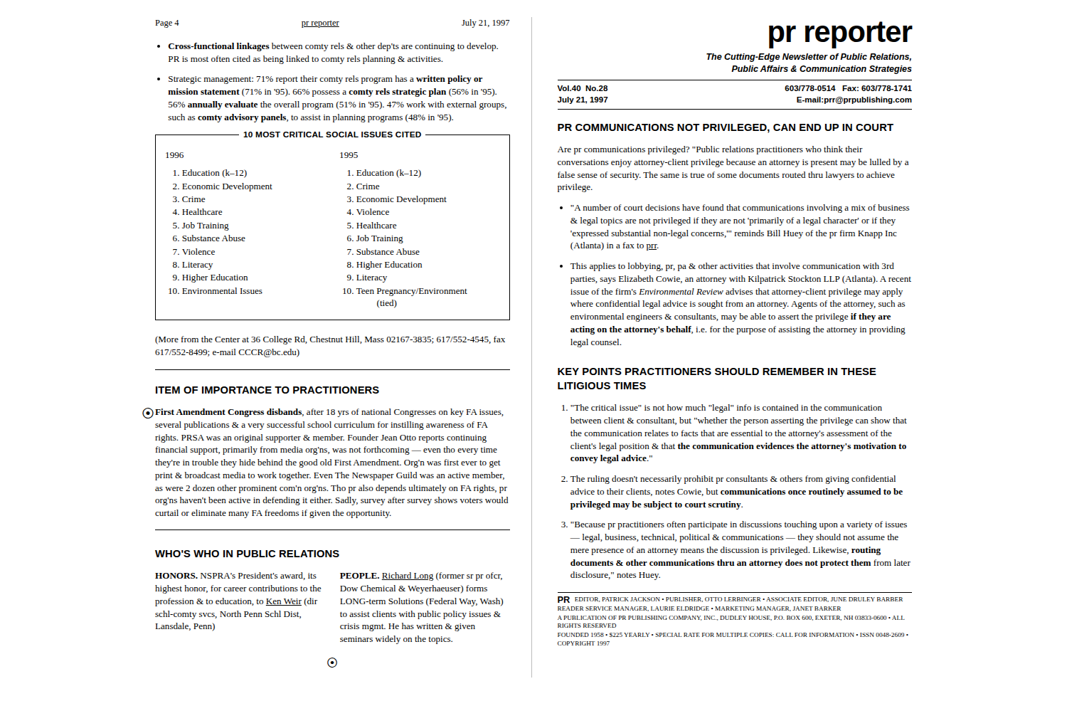Page 4 pr reporter July 21, 1997
Cross-functional linkages between comty rels & other dep'ts are continuing to develop. PR is most often cited as being linked to comty rels planning & activities.
Strategic management: 71% report their comty rels program has a written policy or mission statement (71% in '95). 66% possess a comty rels strategic plan (56% in '95). 56% annually evaluate the overall program (51% in '95). 47% work with external groups, such as comty advisory panels, to assist in planning programs (48% in '95).
10 MOST CRITICAL SOCIAL ISSUES CITED
1996
Education (k–12)
Economic Development
Crime
Healthcare
Job Training
Substance Abuse
Violence
Literacy
Higher Education
Environmental Issues
1995
Education (k–12)
Crime
Economic Development
Violence
Healthcare
Job Training
Substance Abuse
Higher Education
Literacy
Teen Pregnancy/Environment (tied)
(More from the Center at 36 College Rd, Chestnut Hill, Mass 02167-3835; 617/552-4545, fax 617/552-8499; e-mail CCCR@bc.edu)
ITEM OF IMPORTANCE TO PRACTITIONERS
⦿First Amendment Congress disbands, after 18 yrs of national Congresses on key FA issues, several publications & a very successful school curriculum for instilling awareness of FA rights. PRSA was an original supporter & member. Founder Jean Otto reports continuing financial support, primarily from media org'ns, was not forthcoming — even tho every time they're in trouble they hide behind the good old First Amendment. Org'n was first ever to get print & broadcast media to work together. Even The Newspaper Guild was an active member, as were 2 dozen other prominent com'n org'ns. Tho pr also depends ultimately on FA rights, pr org'ns haven't been active in defending it either. Sadly, survey after survey shows voters would curtail or eliminate many FA freedoms if given the opportunity.
WHO'S WHO IN PUBLIC RELATIONS
HONORS. NSPRA's President's award, its highest honor, for career contributions to the profession & to education, to Ken Weir (dir schl-comty svcs, North Penn Schl Dist, Lansdale, Penn)
PEOPLE. Richard Long (former sr pr ofcr, Dow Chemical & Weyerhaeuser) forms LONG-term Solutions (Federal Way, Wash) to assist clients with public policy issues & crisis mgmt. He has written & given seminars widely on the topics.
⦿
pr reporter
The Cutting-Edge Newsletter of Public Relations, Public Affairs & Communication Strategies
Vol.40 No.28
July 21, 1997
603/778-0514 Fax: 603/778-1741 E-mail:prr@prpublishing.com
PR COMMUNICATIONS NOT PRIVILEGED, CAN END UP IN COURT
Are pr communications privileged? "Public relations practitioners who think their conversations enjoy attorney-client privilege because an attorney is present may be lulled by a false sense of security. The same is true of some documents routed thru lawyers to achieve privilege.
"A number of court decisions have found that communications involving a mix of business & legal topics are not privileged if they are not 'primarily of a legal character' or if they 'expressed substantial non-legal concerns,'" reminds Bill Huey of the pr firm Knapp Inc (Atlanta) in a fax to prr.
This applies to lobbying, pr, pa & other activities that involve communication with 3rd parties, says Elizabeth Cowie, an attorney with Kilpatrick Stockton LLP (Atlanta). A recent issue of the firm's Environmental Review advises that attorney-client privilege may apply where confidential legal advice is sought from an attorney. Agents of the attorney, such as environmental engineers & consultants, may be able to assert the privilege if they are acting on the attorney's behalf, i.e. for the purpose of assisting the attorney in providing legal counsel.
KEY POINTS PRACTITIONERS SHOULD REMEMBER IN THESE LITIGIOUS TIMES
"The critical issue" is not how much "legal" info is contained in the communication between client & consultant, but "whether the person asserting the privilege can show that the communication relates to facts that are essential to the attorney's assessment of the client's legal position & that the communication evidences the attorney's motivation to convey legal advice."
The ruling doesn't necessarily prohibit pr consultants & others from giving confidential advice to their clients, notes Cowie, but communications once routinely assumed to be privileged may be subject to court scrutiny.
"Because pr practitioners often participate in discussions touching upon a variety of issues — legal, business, technical, political & communications — they should not assume the mere presence of an attorney means the discussion is privileged. Likewise, routing documents & other communications thru an attorney does not protect them from later disclosure," notes Huey.
PR
EDITOR, PATRICK JACKSON • PUBLISHER, OTTO LERBINGER • ASSOCIATE EDITOR, JUNE DRULEY BARBER
READER SERVICE MANAGER, LAURIE ELDRIDGE • MARKETING MANAGER, JANET BARKER
A PUBLICATION OF PR PUBLISHING COMPANY, INC., DUDLEY HOUSE, P.O. BOX 600, EXETER, NH 03833-0600 • ALL RIGHTS RESERVED
FOUNDED 1958 • $225 YEARLY • SPECIAL RATE FOR MULTIPLE COPIES: CALL FOR INFORMATION • ISSN 0048-2609 • COPYRIGHT 1997